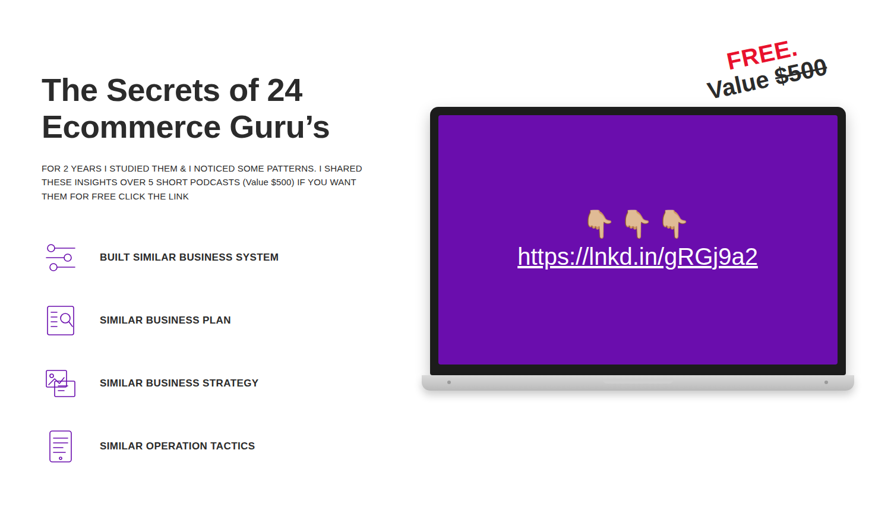The Secrets of 24 Ecommerce Guru’s
For 2 years I studied them & I noticed some patterns. I shared these insights over 5 short podcasts (Value $500) if you want them for free click the link
Built Similar Business System
Similar Business Plan
Similar Business Strategy
Similar Operation Tactics
FREE. Value $500
👇🏼👇🏼👇🏼
https://lnkd.in/gRGj9a2